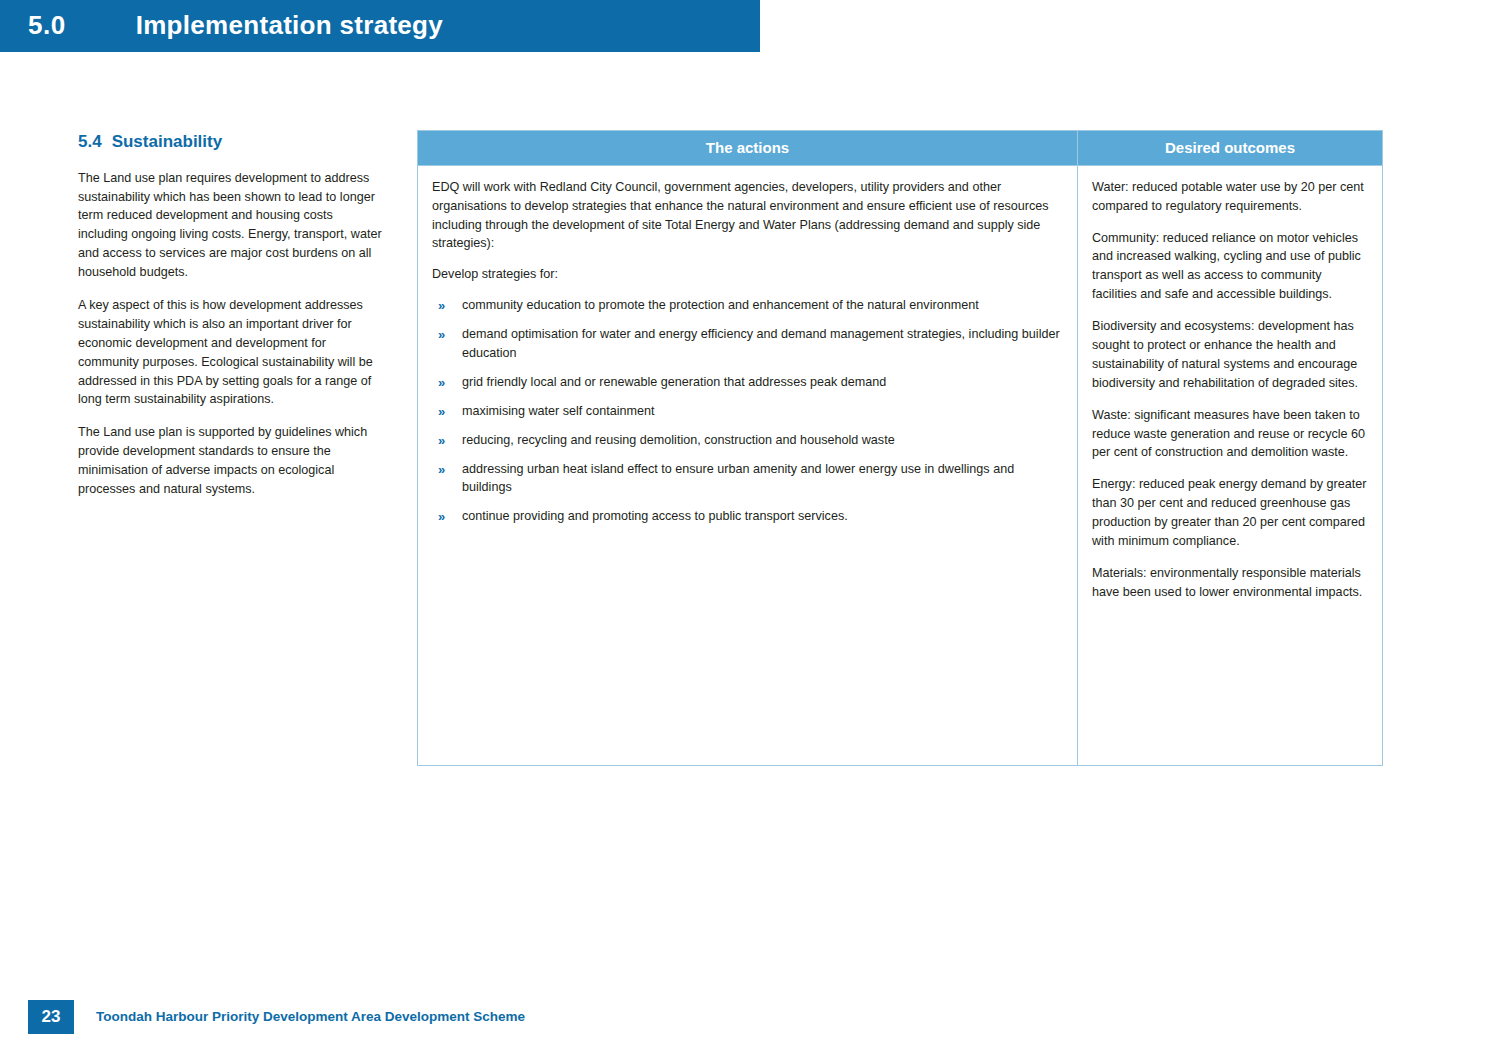5.0 Implementation strategy
5.4 Sustainability
The Land use plan requires development to address sustainability which has been shown to lead to longer term reduced development and housing costs including ongoing living costs. Energy, transport, water and access to services are major cost burdens on all household budgets.
A key aspect of this is how development addresses sustainability which is also an important driver for economic development and development for community purposes. Ecological sustainability will be addressed in this PDA by setting goals for a range of long term sustainability aspirations.
The Land use plan is supported by guidelines which provide development standards to ensure the minimisation of adverse impacts on ecological processes and natural systems.
| The actions | Desired outcomes |
| --- | --- |
| EDQ will work with Redland City Council, government agencies, developers, utility providers and other organisations to develop strategies that enhance the natural environment and ensure efficient use of resources including through the development of site Total Energy and Water Plans (addressing demand and supply side strategies): Develop strategies for: community education to promote the protection and enhancement of the natural environment demand optimisation for water and energy efficiency and demand management strategies, including builder education grid friendly local and or renewable generation that addresses peak demand maximising water self containment reducing, recycling and reusing demolition, construction and household waste addressing urban heat island effect to ensure urban amenity and lower energy use in dwellings and buildings continue providing and promoting access to public transport services. | Water: reduced potable water use by 20 per cent compared to regulatory requirements. Community: reduced reliance on motor vehicles and increased walking, cycling and use of public transport as well as access to community facilities and safe and accessible buildings. Biodiversity and ecosystems: development has sought to protect or enhance the health and sustainability of natural systems and encourage biodiversity and rehabilitation of degraded sites. Waste: significant measures have been taken to reduce waste generation and reuse or recycle 60 per cent of construction and demolition waste. Energy: reduced peak energy demand by greater than 30 per cent and reduced greenhouse gas production by greater than 20 per cent compared with minimum compliance. Materials: environmentally responsible materials have been used to lower environmental impacts. |
23
Toondah Harbour Priority Development Area Development Scheme